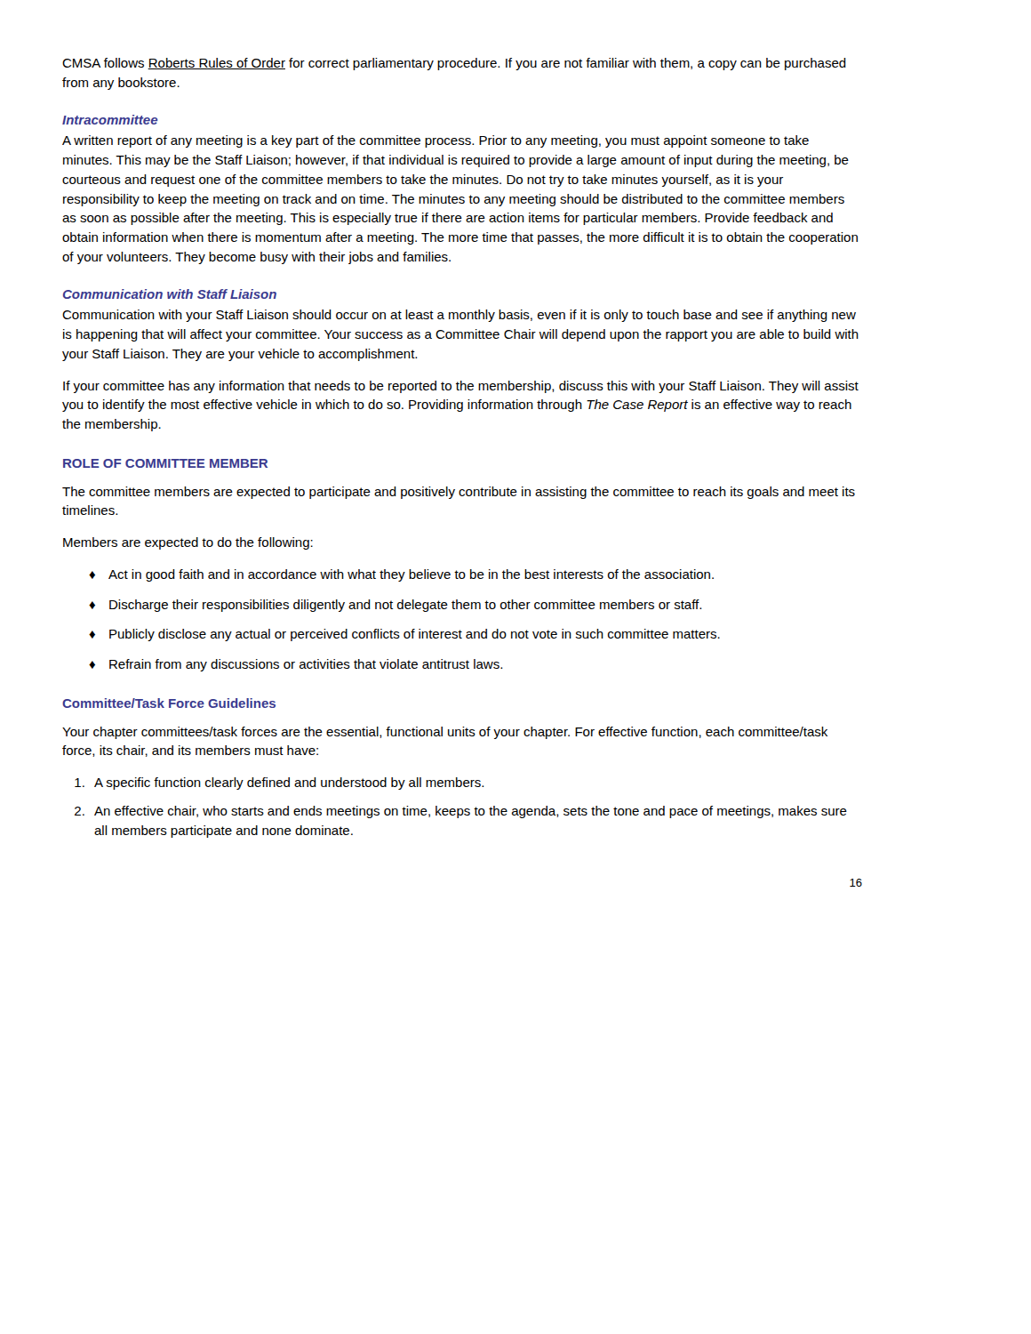CMSA follows Roberts Rules of Order for correct parliamentary procedure. If you are not familiar with them, a copy can be purchased from any bookstore.
Intracommittee
A written report of any meeting is a key part of the committee process. Prior to any meeting, you must appoint someone to take minutes. This may be the Staff Liaison; however, if that individual is required to provide a large amount of input during the meeting, be courteous and request one of the committee members to take the minutes. Do not try to take minutes yourself, as it is your responsibility to keep the meeting on track and on time. The minutes to any meeting should be distributed to the committee members as soon as possible after the meeting. This is especially true if there are action items for particular members. Provide feedback and obtain information when there is momentum after a meeting. The more time that passes, the more difficult it is to obtain the cooperation of your volunteers. They become busy with their jobs and families.
Communication with Staff Liaison
Communication with your Staff Liaison should occur on at least a monthly basis, even if it is only to touch base and see if anything new is happening that will affect your committee. Your success as a Committee Chair will depend upon the rapport you are able to build with your Staff Liaison. They are your vehicle to accomplishment.
If your committee has any information that needs to be reported to the membership, discuss this with your Staff Liaison. They will assist you to identify the most effective vehicle in which to do so. Providing information through The Case Report is an effective way to reach the membership.
Role of Committee Member
The committee members are expected to participate and positively contribute in assisting the committee to reach its goals and meet its timelines.
Members are expected to do the following:
Act in good faith and in accordance with what they believe to be in the best interests of the association.
Discharge their responsibilities diligently and not delegate them to other committee members or staff.
Publicly disclose any actual or perceived conflicts of interest and do not vote in such committee matters.
Refrain from any discussions or activities that violate antitrust laws.
Committee/Task Force Guidelines
Your chapter committees/task forces are the essential, functional units of your chapter. For effective function, each committee/task force, its chair, and its members must have:
A specific function clearly defined and understood by all members.
An effective chair, who starts and ends meetings on time, keeps to the agenda, sets the tone and pace of meetings, makes sure all members participate and none dominate.
16